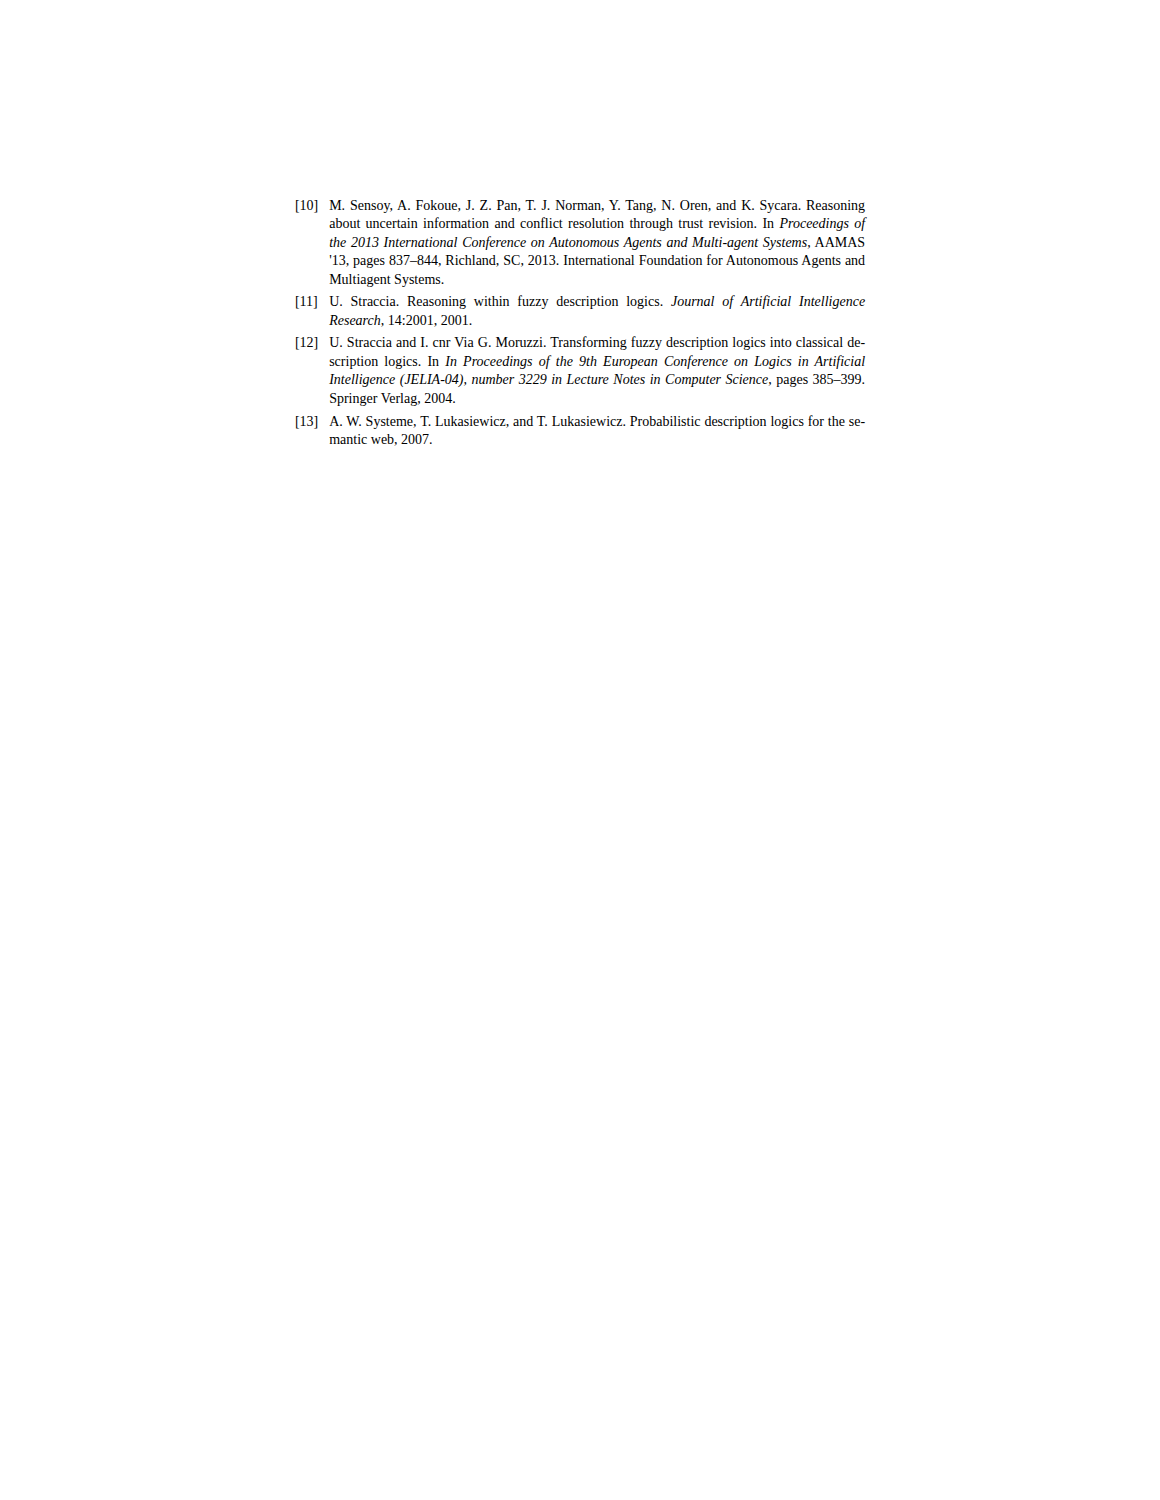[10] M. Sensoy, A. Fokoue, J. Z. Pan, T. J. Norman, Y. Tang, N. Oren, and K. Sycara. Reasoning about uncertain information and conflict resolution through trust revision. In Proceedings of the 2013 International Conference on Autonomous Agents and Multi-agent Systems, AAMAS '13, pages 837–844, Richland, SC, 2013. International Foundation for Autonomous Agents and Multiagent Systems.
[11] U. Straccia. Reasoning within fuzzy description logics. Journal of Artificial Intelligence Research, 14:2001, 2001.
[12] U. Straccia and I. cnr Via G. Moruzzi. Transforming fuzzy description logics into classical description logics. In In Proceedings of the 9th European Conference on Logics in Artificial Intelligence (JELIA-04), number 3229 in Lecture Notes in Computer Science, pages 385–399. Springer Verlag, 2004.
[13] A. W. Systeme, T. Lukasiewicz, and T. Lukasiewicz. Probabilistic description logics for the semantic web, 2007.